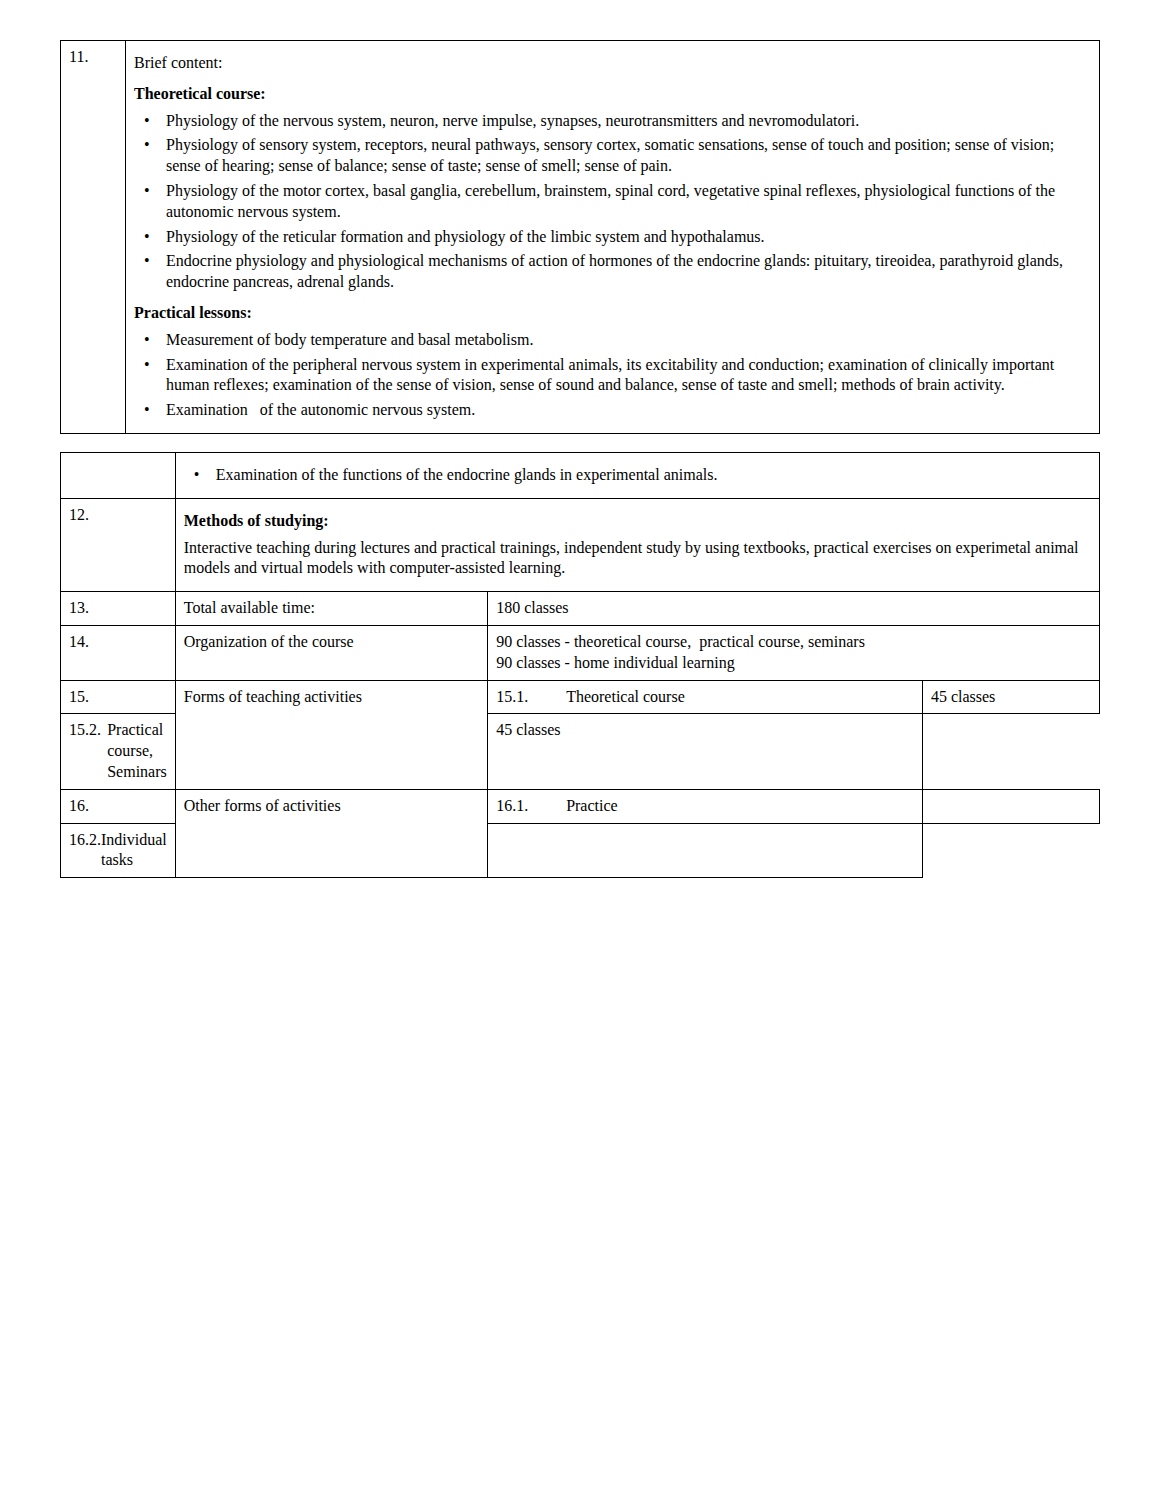| 11. | Brief content: Theoretical course: Physiology of the nervous system, neuron, nerve impulse, synapses, neurotransmitters and nevromodulatori. Physiology of sensory system, receptors, neural pathways, sensory cortex, somatic sensations, sense of touch and position; sense of vision; sense of hearing; sense of balance; sense of taste; sense of smell; sense of pain. Physiology of the motor cortex, basal ganglia, cerebellum, brainstem, spinal cord, vegetative spinal reflexes, physiological functions of the autonomic nervous system. Physiology of the reticular formation and physiology of the limbic system and hypothalamus. Endocrine physiology and physiological mechanisms of action of hormones of the endocrine glands: pituitary, tireoidea, parathyroid glands, endocrine pancreas, adrenal glands. Practical lessons: Measurement of body temperature and basal metabolism. Examination of the peripheral nervous system in experimental animals, its excitability and conduction; examination of clinically important human reflexes; examination of the sense of vision, sense of sound and balance, sense of taste and smell; methods of brain activity. Examination of the autonomic nervous system. |
| | Examination of the functions of the endocrine glands in experimental animals. |
| 12. | Methods of studying: Interactive teaching during lectures and practical trainings, independent study by using textbooks, practical exercises on experimetal animal models and virtual models with computer-assisted learning. |
| 13. | Total available time: | 180 classes |
| 14. | Organization of the course | 90 classes - theoretical course, practical course, seminars 90 classes - home individual learning |
| 15. | Forms of teaching activities | / 15.1. / Theoretical course / | 45 classes |
| / 15.2. / Practical course, Seminars / | 45 classes |
| 16. | Other forms of activities | / 16.1. / Practice / | |
| / 16.2. / Individual tasks / | |